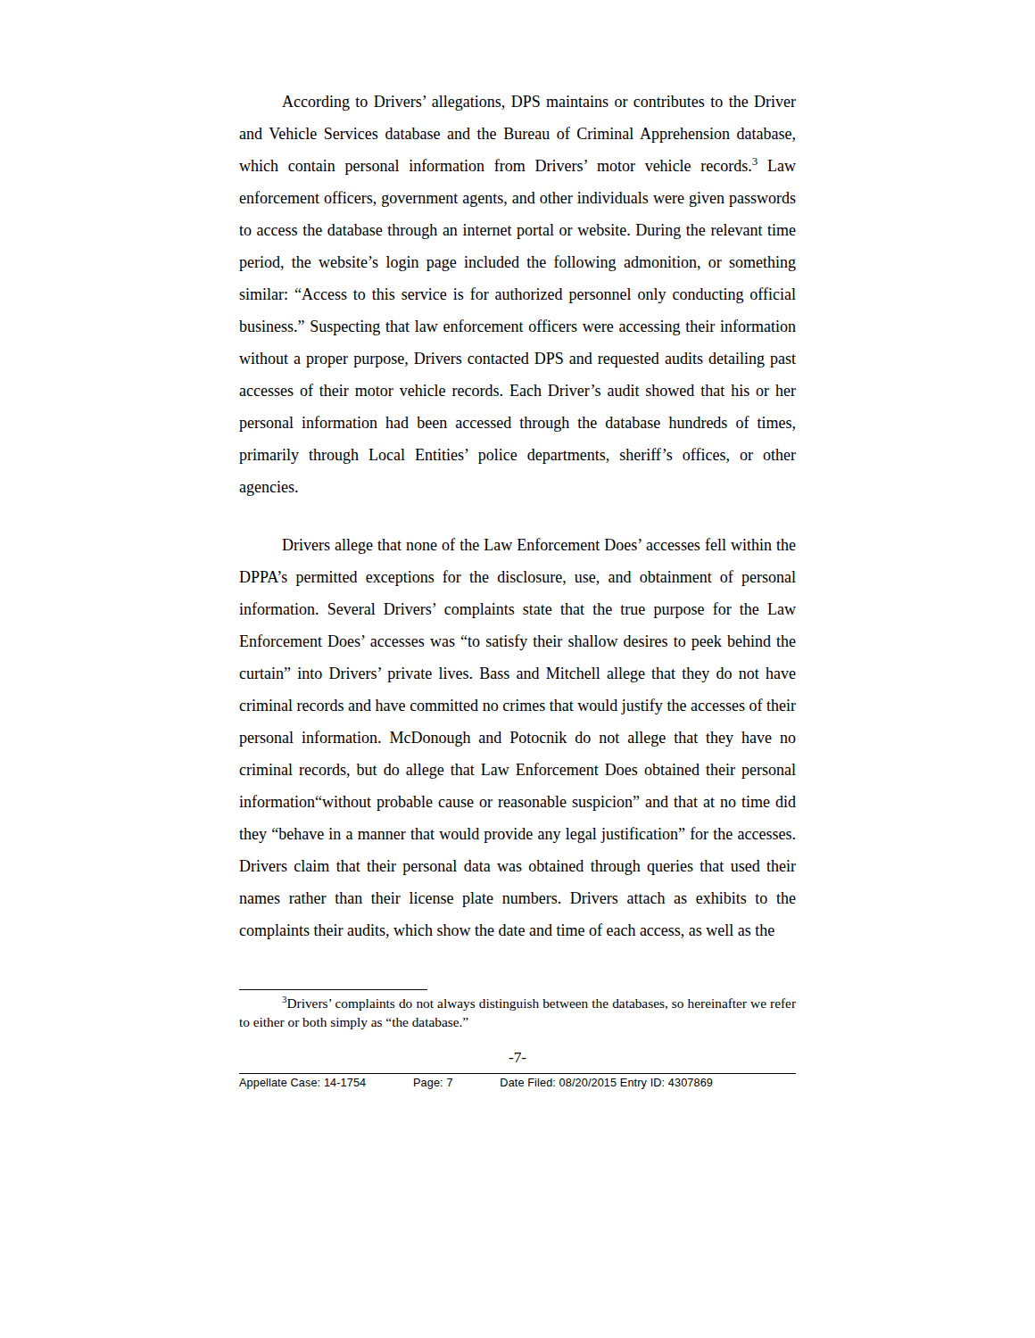According to Drivers’ allegations, DPS maintains or contributes to the Driver and Vehicle Services database and the Bureau of Criminal Apprehension database, which contain personal information from Drivers’ motor vehicle records.3 Law enforcement officers, government agents, and other individuals were given passwords to access the database through an internet portal or website. During the relevant time period, the website’s login page included the following admonition, or something similar: “Access to this service is for authorized personnel only conducting official business.” Suspecting that law enforcement officers were accessing their information without a proper purpose, Drivers contacted DPS and requested audits detailing past accesses of their motor vehicle records. Each Driver’s audit showed that his or her personal information had been accessed through the database hundreds of times, primarily through Local Entities’ police departments, sheriff’s offices, or other agencies.
Drivers allege that none of the Law Enforcement Does’ accesses fell within the DPPA’s permitted exceptions for the disclosure, use, and obtainment of personal information. Several Drivers’ complaints state that the true purpose for the Law Enforcement Does’ accesses was “to satisfy their shallow desires to peek behind the curtain” into Drivers’ private lives. Bass and Mitchell allege that they do not have criminal records and have committed no crimes that would justify the accesses of their personal information. McDonough and Potocnik do not allege that they have no criminal records, but do allege that Law Enforcement Does obtained their personal information“without probable cause or reasonable suspicion” and that at no time did they “behave in a manner that would provide any legal justification” for the accesses. Drivers claim that their personal data was obtained through queries that used their names rather than their license plate numbers. Drivers attach as exhibits to the complaints their audits, which show the date and time of each access, as well as the
3Drivers’ complaints do not always distinguish between the databases, so hereinafter we refer to either or both simply as “the database.”
-7-
Appellate Case: 14-1754 Page: 7 Date Filed: 08/20/2015 Entry ID: 4307869